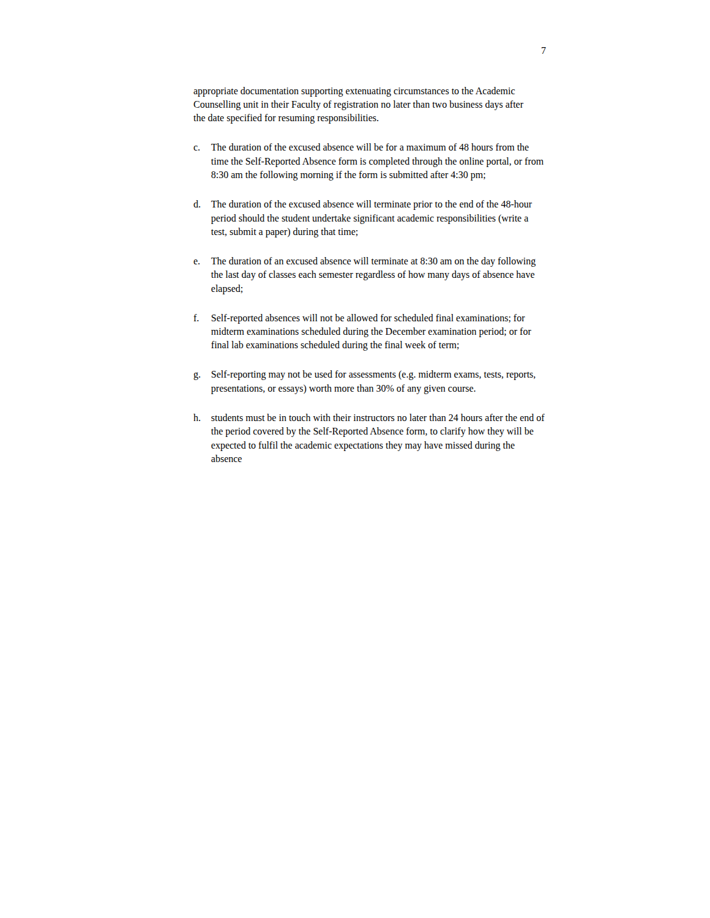7
appropriate documentation supporting extenuating circumstances to the Academic Counselling unit in their Faculty of registration no later than two business days after the date specified for resuming responsibilities.
c. The duration of the excused absence will be for a maximum of 48 hours from the time the Self-Reported Absence form is completed through the online portal, or from 8:30 am the following morning if the form is submitted after 4:30 pm;
d. The duration of the excused absence will terminate prior to the end of the 48-hour period should the student undertake significant academic responsibilities (write a test, submit a paper) during that time;
e. The duration of an excused absence will terminate at 8:30 am on the day following the last day of classes each semester regardless of how many days of absence have elapsed;
f. Self-reported absences will not be allowed for scheduled final examinations; for midterm examinations scheduled during the December examination period; or for final lab examinations scheduled during the final week of term;
g. Self-reporting may not be used for assessments (e.g. midterm exams, tests, reports, presentations, or essays) worth more than 30% of any given course.
h. students must be in touch with their instructors no later than 24 hours after the end of the period covered by the Self-Reported Absence form, to clarify how they will be expected to fulfil the academic expectations they may have missed during the absence